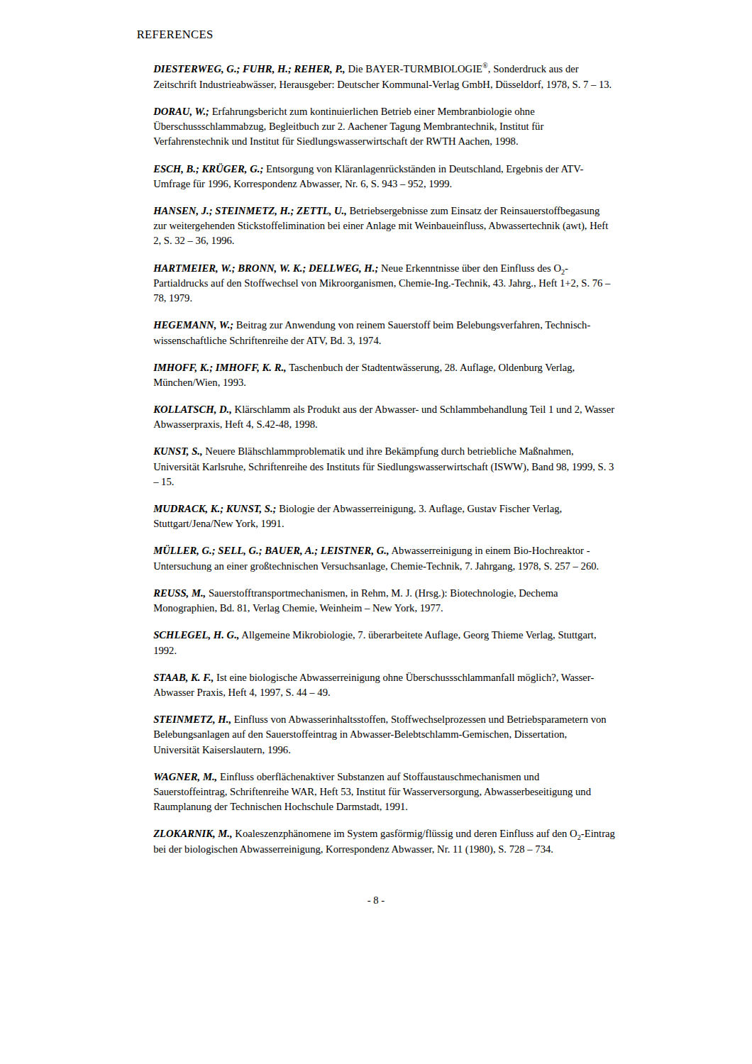REFERENCES
DIESTERWEG, G.; FUHR, H.; REHER, P., Die BAYER-TURMBIOLOGIE®, Sonderdruck aus der Zeitschrift Industrieabwässer, Herausgeber: Deutscher Kommunal-Verlag GmbH, Düsseldorf, 1978, S. 7 – 13.
DORAU, W.; Erfahrungsbericht zum kontinuierlichen Betrieb einer Membranbiologie ohne Überschussschlammabzug, Begleitbuch zur 2. Aachener Tagung Membrantechnik, Institut für Verfahrenstechnik und Institut für Siedlungswasserwirtschaft der RWTH Aachen, 1998.
ESCH, B.; KRÜGER, G.; Entsorgung von Kläranlagenrückständen in Deutschland, Ergebnis der ATV-Umfrage für 1996, Korrespondenz Abwasser, Nr. 6, S. 943 – 952, 1999.
HANSEN, J.; STEINMETZ, H.; ZETTL, U., Betriebsergebnisse zum Einsatz der Reinsauerstoffbegasung zur weitergehenden Stickstoffelimination bei einer Anlage mit Weinbaueinfluss, Abwassertechnik (awt), Heft 2, S. 32 – 36, 1996.
HARTMEIER, W.; BRONN, W. K.; DELLWEG, H.; Neue Erkenntnisse über den Einfluss des O2-Partialdrucks auf den Stoffwechsel von Mikroorganismen, Chemie-Ing.-Technik, 43. Jahrg., Heft 1+2, S. 76 – 78, 1979.
HEGEMANN, W.; Beitrag zur Anwendung von reinem Sauerstoff beim Belebungsverfahren, Technisch-wissenschaftliche Schriftenreihe der ATV, Bd. 3, 1974.
IMHOFF, K.; IMHOFF, K. R., Taschenbuch der Stadtentwässerung, 28. Auflage, Oldenburg Verlag, München/Wien, 1993.
KOLLATSCH, D., Klärschlamm als Produkt aus der Abwasser- und Schlammbehandlung Teil 1 und 2, Wasser Abwasserpraxis, Heft 4, S.42-48, 1998.
KUNST, S., Neuere Blähschlammproblematik und ihre Bekämpfung durch betriebliche Maßnahmen, Universität Karlsruhe, Schriftenreihe des Instituts für Siedlungswasserwirtschaft (ISWW), Band 98, 1999, S. 3 – 15.
MUDRACK, K.; KUNST, S.; Biologie der Abwasserreinigung, 3. Auflage, Gustav Fischer Verlag, Stuttgart/Jena/New York, 1991.
MÜLLER, G.; SELL, G.; BAUER, A.; LEISTNER, G., Abwasserreinigung in einem Bio-Hochreaktor - Untersuchung an einer großtechnischen Versuchsanlage, Chemie-Technik, 7. Jahrgang, 1978, S. 257 – 260.
REUSS, M., Sauerstofftransportmechanismen, in Rehm, M. J. (Hrsg.): Biotechnologie, Dechema Monographien, Bd. 81, Verlag Chemie, Weinheim – New York, 1977.
SCHLEGEL, H. G., Allgemeine Mikrobiologie, 7. überarbeitete Auflage, Georg Thieme Verlag, Stuttgart, 1992.
STAAB, K. F., Ist eine biologische Abwasserreinigung ohne Überschussschlammanfall möglich?, Wasser-Abwasser Praxis, Heft 4, 1997, S. 44 – 49.
STEINMETZ, H., Einfluss von Abwasserinhaltsstoffen, Stoffwechselprozessen und Betriebsparametern von Belebungsanlagen auf den Sauerstoffeintrag in Abwasser-Belebtschlamm-Gemischen, Dissertation, Universität Kaiserslautern, 1996.
WAGNER, M., Einfluss oberflächenaktiver Substanzen auf Stoffaustauschmechanismen und Sauerstoffeintrag, Schriftenreihe WAR, Heft 53, Institut für Wasserversorgung, Abwasserbeseitigung und Raumplanung der Technischen Hochschule Darmstadt, 1991.
ZLOKARNIK, M., Koaleszenzphänomene im System gasförmig/flüssig und deren Einfluss auf den O2-Eintrag bei der biologischen Abwasserreinigung, Korrespondenz Abwasser, Nr. 11 (1980), S. 728 – 734.
- 8 -